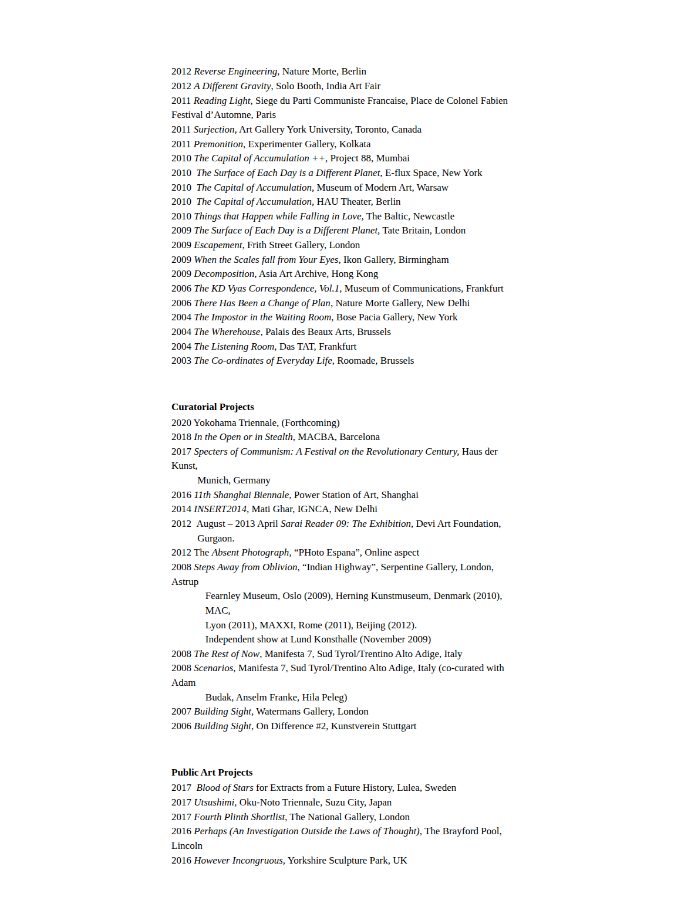2012 Reverse Engineering, Nature Morte, Berlin
2012 A Different Gravity, Solo Booth, India Art Fair
2011 Reading Light, Siege du Parti Communiste Francaise, Place de Colonel Fabien
Festival d’Automne, Paris
2011 Surjection, Art Gallery York University, Toronto, Canada
2011 Premonition, Experimenter Gallery, Kolkata
2010 The Capital of Accumulation ++, Project 88, Mumbai
2010 The Surface of Each Day is a Different Planet, E-flux Space, New York
2010 The Capital of Accumulation, Museum of Modern Art, Warsaw
2010 The Capital of Accumulation, HAU Theater, Berlin
2010 Things that Happen while Falling in Love, The Baltic, Newcastle
2009 The Surface of Each Day is a Different Planet, Tate Britain, London
2009 Escapement, Frith Street Gallery, London
2009 When the Scales fall from Your Eyes, Ikon Gallery, Birmingham
2009 Decomposition, Asia Art Archive, Hong Kong
2006 The KD Vyas Correspondence, Vol.1, Museum of Communications, Frankfurt
2006 There Has Been a Change of Plan, Nature Morte Gallery, New Delhi
2004 The Impostor in the Waiting Room, Bose Pacia Gallery, New York
2004 The Wherehouse, Palais des Beaux Arts, Brussels
2004 The Listening Room, Das TAT, Frankfurt
2003 The Co-ordinates of Everyday Life, Roomade, Brussels
Curatorial Projects
2020 Yokohama Triennale, (Forthcoming)
2018 In the Open or in Stealth, MACBA, Barcelona
2017 Specters of Communism: A Festival on the Revolutionary Century, Haus der Kunst,
Munich, Germany
2016 11th Shanghai Biennale, Power Station of Art, Shanghai
2014 INSERT2014, Mati Ghar, IGNCA, New Delhi
2012 August – 2013 April Sarai Reader 09: The Exhibition, Devi Art Foundation,
Gurgaon.
2012 The Absent Photograph, “PHoto Espana”, Online aspect
2008 Steps Away from Oblivion, “Indian Highway”, Serpentine Gallery, London, Astrup
Fearnley Museum, Oslo (2009), Herning Kunstmuseum, Denmark (2010), MAC,
Lyon (2011), MAXXI, Rome (2011), Beijing (2012).
Independent show at Lund Konsthalle (November 2009)
2008 The Rest of Now, Manifesta 7, Sud Tyrol/Trentino Alto Adige, Italy
2008 Scenarios, Manifesta 7, Sud Tyrol/Trentino Alto Adige, Italy (co-curated with Adam
Budak, Anselm Franke, Hila Peleg)
2007 Building Sight, Watermans Gallery, London
2006 Building Sight, On Difference #2, Kunstverein Stuttgart
Public Art Projects
2017 Blood of Stars for Extracts from a Future History, Lulea, Sweden
2017 Utsushimi, Oku-Noto Triennale, Suzu City, Japan
2017 Fourth Plinth Shortlist, The National Gallery, London
2016 Perhaps (An Investigation Outside the Laws of Thought), The Brayford Pool, Lincoln
2016 However Incongruous, Yorkshire Sculpture Park, UK